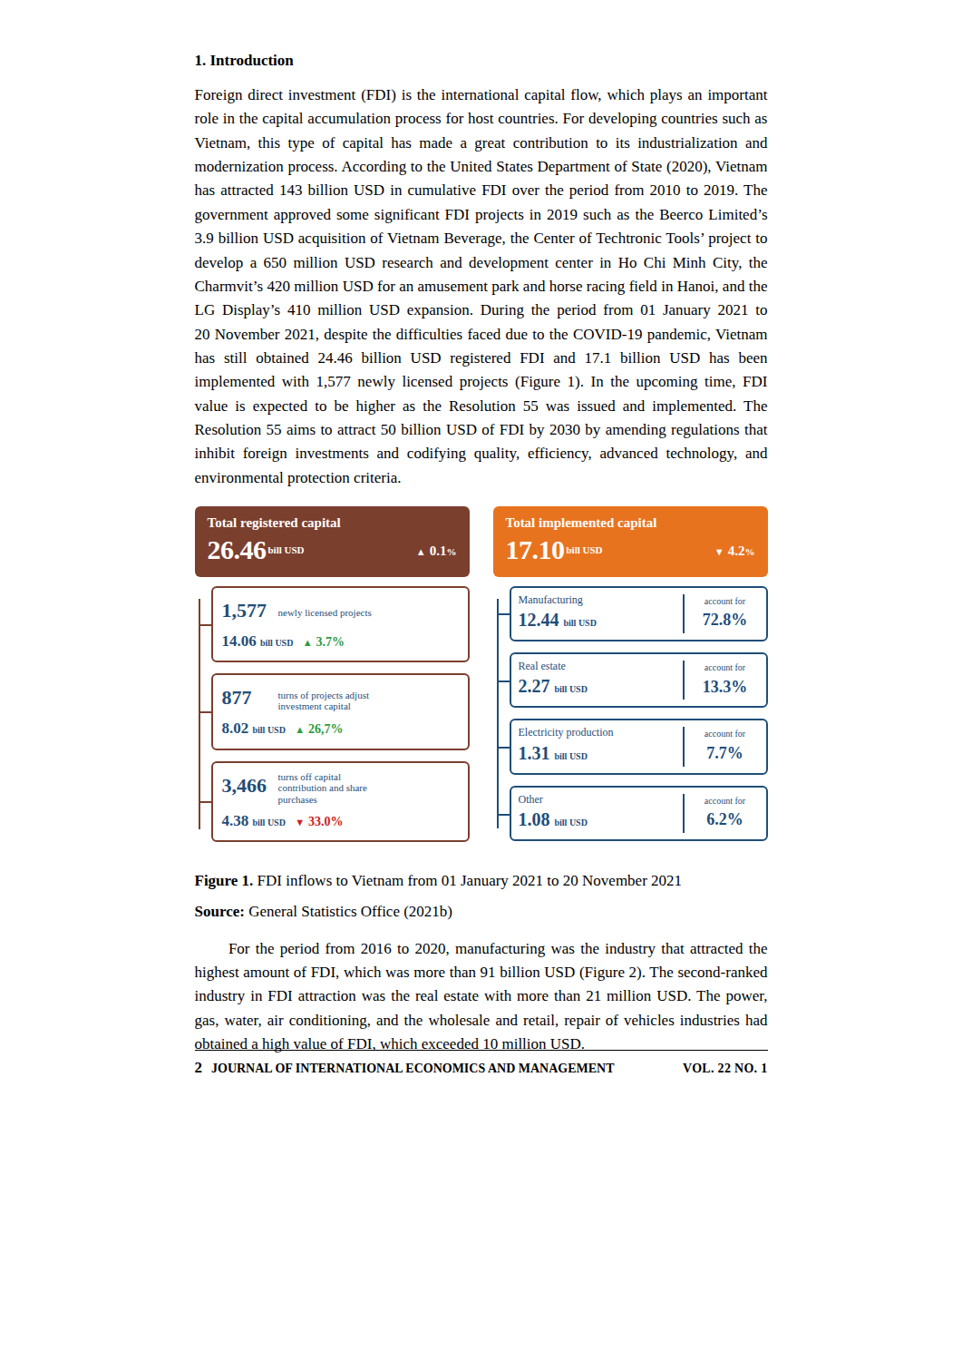1. Introduction
Foreign direct investment (FDI) is the international capital flow, which plays an important role in the capital accumulation process for host countries. For developing countries such as Vietnam, this type of capital has made a great contribution to its industrialization and modernization process. According to the United States Department of State (2020), Vietnam has attracted 143 billion USD in cumulative FDI over the period from 2010 to 2019. The government approved some significant FDI projects in 2019 such as the Beerco Limited’s 3.9 billion USD acquisition of Vietnam Beverage, the Center of Techtronic Tools’ project to develop a 650 million USD research and development center in Ho Chi Minh City, the Charmvit’s 420 million USD for an amusement park and horse racing field in Hanoi, and the LG Display’s 410 million USD expansion. During the period from 01 January 2021 to 20 November 2021, despite the difficulties faced due to the COVID-19 pandemic, Vietnam has still obtained 24.46 billion USD registered FDI and 17.1 billion USD has been implemented with 1,577 newly licensed projects (Figure 1). In the upcoming time, FDI value is expected to be higher as the Resolution 55 was issued and implemented. The Resolution 55 aims to attract 50 billion USD of FDI by 2030 by amending regulations that inhibit foreign investments and codifying quality, efficiency, advanced technology, and environmental protection criteria.
Total registered capital 26.46 bill USD 0.1%
1,577 newly licensed projects
14.06 bill USD 3.7%
877 turns of projects adjust investment capital
8.02 bill USD 26,7%
3,466 turns off capital contribution and share purchases
4.38 bill USD 33.0%
Total implemented capital 17.10 bill USD 4.2%
Manufacturing
12.44 bill USD
account for 72.8%
Real estate
2.27 bill USD
account for 13.3%
Electricity production
1.31 bill USD
account for 7.7%
Other
1.08 bill USD
account for 6.2%
Figure 1. FDI inflows to Vietnam from 01 January 2021 to 20 November 2021
Source: General Statistics Office (2021b)
For the period from 2016 to 2020, manufacturing was the industry that attracted the highest amount of FDI, which was more than 91 billion USD (Figure 2). The second-ranked industry in FDI attraction was the real estate with more than 21 million USD. The power, gas, water, air conditioning, and the wholesale and retail, repair of vehicles industries had obtained a high value of FDI, which exceeded 10 million USD.
2 JOURNAL OF INTERNATIONAL ECONOMICS AND MANAGEMENT
VOL. 22 NO. 1